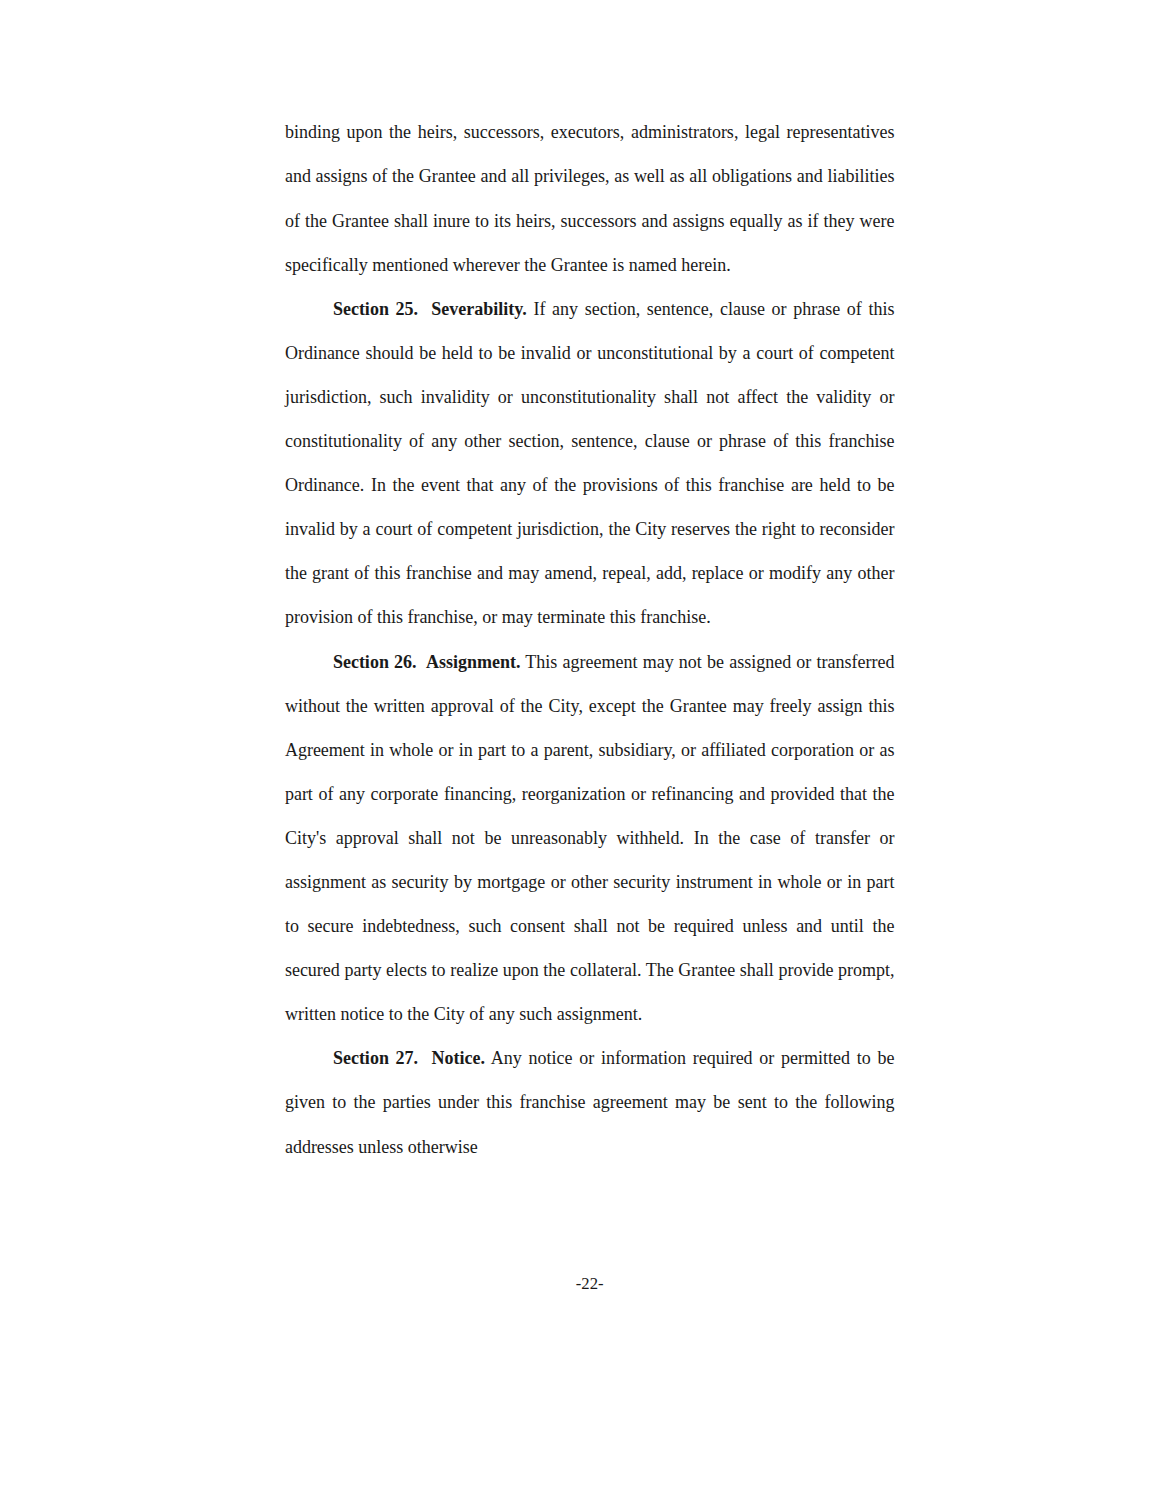binding upon the heirs, successors, executors, administrators, legal representatives and assigns of the Grantee and all privileges, as well as all obligations and liabilities of the Grantee shall inure to its heirs, successors and assigns equally as if they were specifically mentioned wherever the Grantee is named herein.
Section 25. Severability. If any section, sentence, clause or phrase of this Ordinance should be held to be invalid or unconstitutional by a court of competent jurisdiction, such invalidity or unconstitutionality shall not affect the validity or constitutionality of any other section, sentence, clause or phrase of this franchise Ordinance. In the event that any of the provisions of this franchise are held to be invalid by a court of competent jurisdiction, the City reserves the right to reconsider the grant of this franchise and may amend, repeal, add, replace or modify any other provision of this franchise, or may terminate this franchise.
Section 26. Assignment. This agreement may not be assigned or transferred without the written approval of the City, except the Grantee may freely assign this Agreement in whole or in part to a parent, subsidiary, or affiliated corporation or as part of any corporate financing, reorganization or refinancing and provided that the City's approval shall not be unreasonably withheld. In the case of transfer or assignment as security by mortgage or other security instrument in whole or in part to secure indebtedness, such consent shall not be required unless and until the secured party elects to realize upon the collateral. The Grantee shall provide prompt, written notice to the City of any such assignment.
Section 27. Notice. Any notice or information required or permitted to be given to the parties under this franchise agreement may be sent to the following addresses unless otherwise
-22-